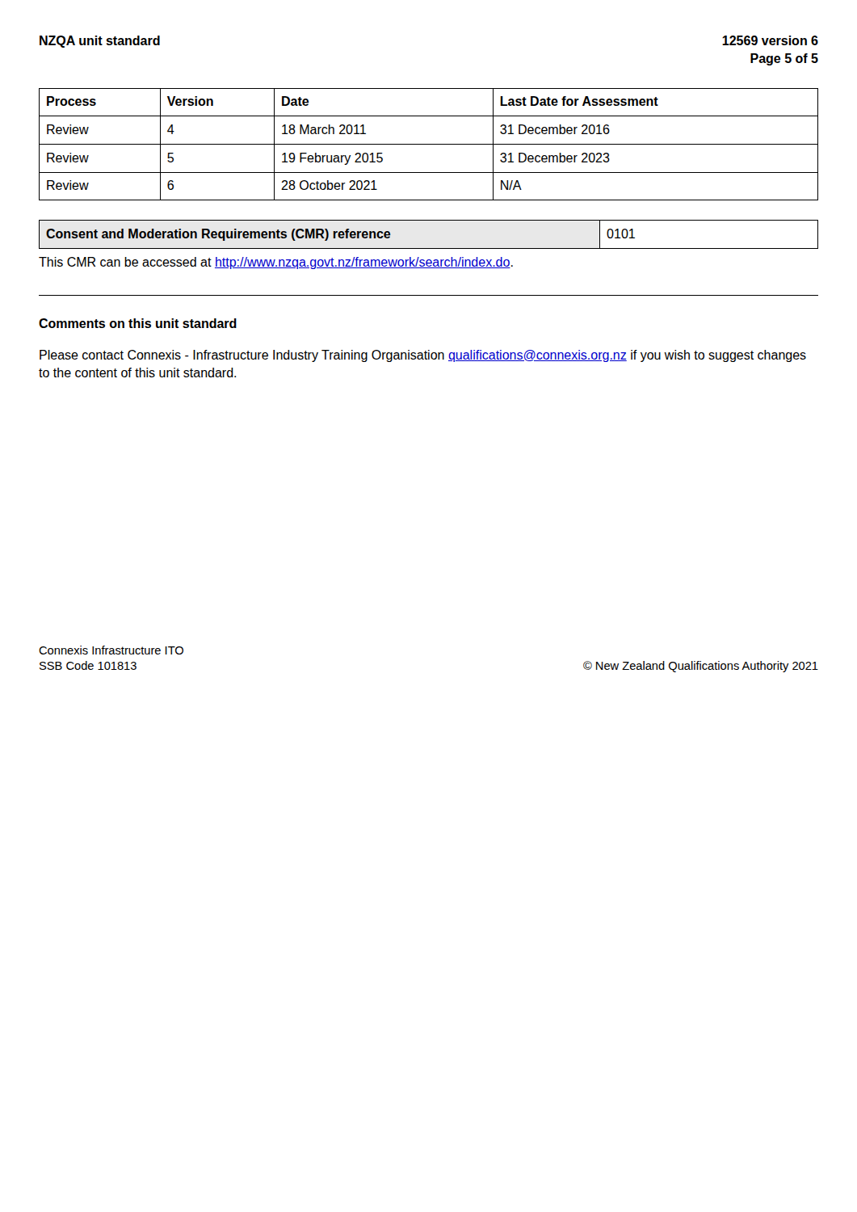NZQA unit standard
12569 version 6
Page 5 of 5
| Process | Version | Date | Last Date for Assessment |
| --- | --- | --- | --- |
| Review | 4 | 18 March 2011 | 31 December 2016 |
| Review | 5 | 19 February 2015 | 31 December 2023 |
| Review | 6 | 28 October 2021 | N/A |
| Consent and Moderation Requirements (CMR) reference | 0101 |
This CMR can be accessed at http://www.nzqa.govt.nz/framework/search/index.do.
Comments on this unit standard
Please contact Connexis - Infrastructure Industry Training Organisation qualifications@connexis.org.nz if you wish to suggest changes to the content of this unit standard.
Connexis Infrastructure ITO
SSB Code 101813
© New Zealand Qualifications Authority 2021